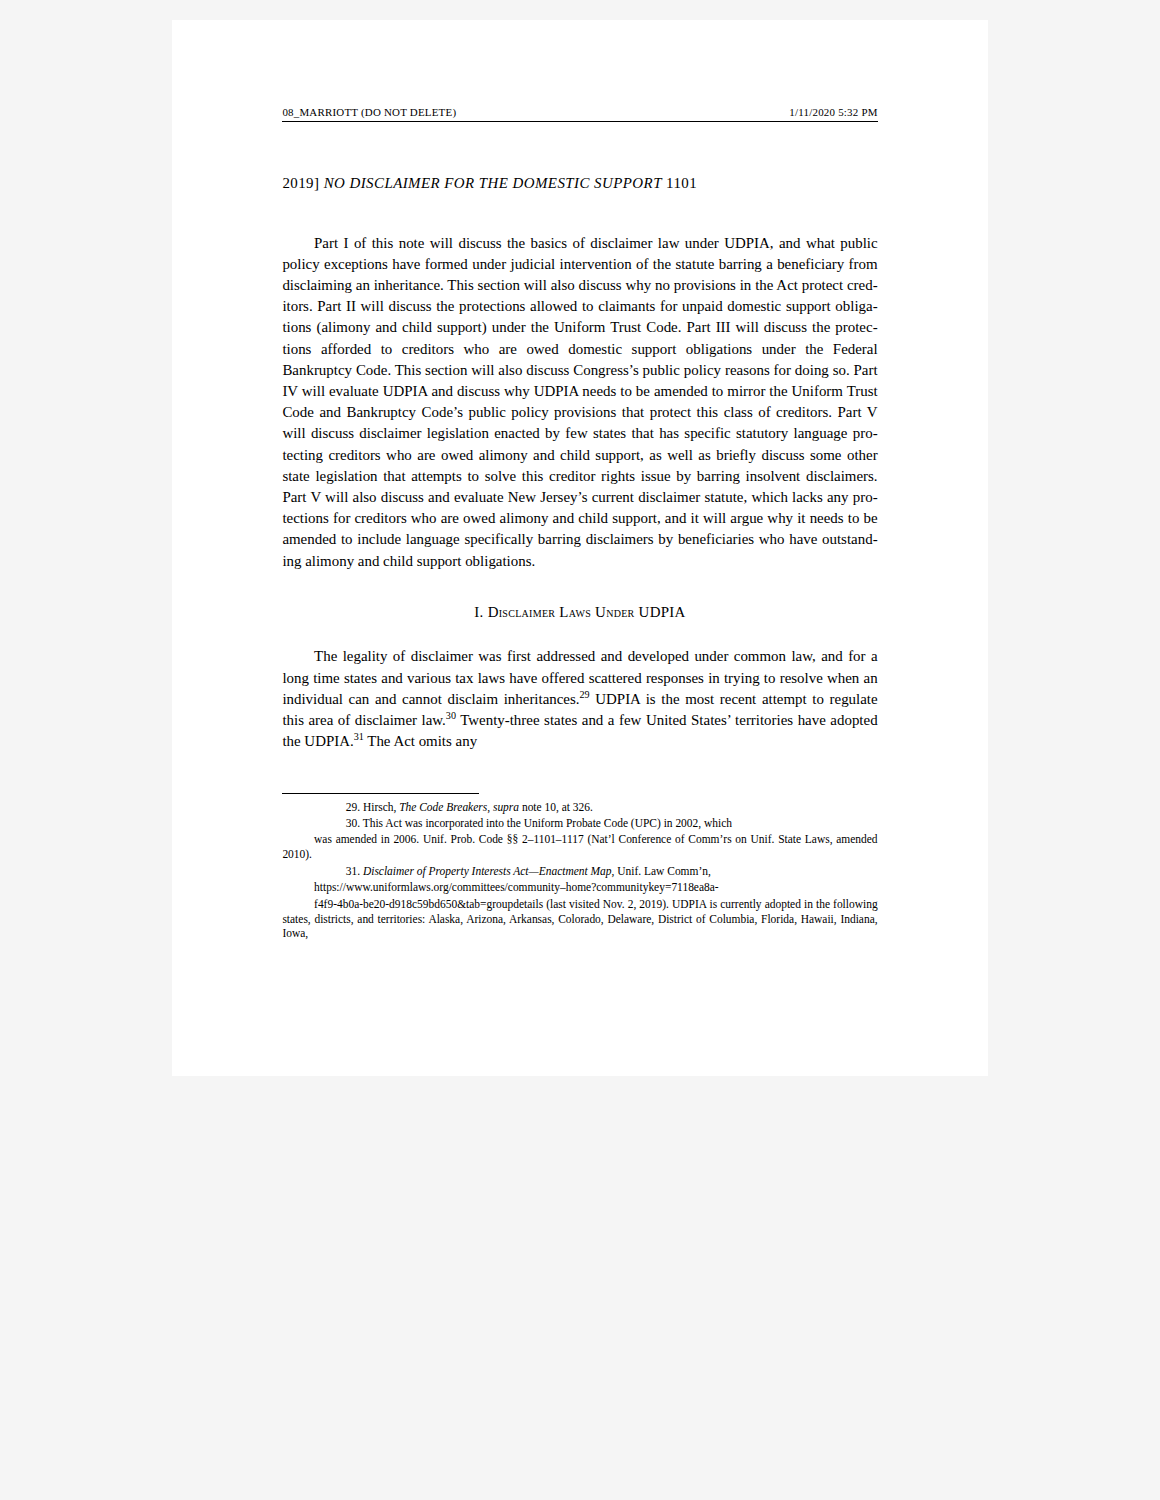08_Marriott (Do Not Delete) 1/11/2020 5:32 PM
2019] No Disclaimer for the Domestic Support 1101
Part I of this note will discuss the basics of disclaimer law under UDPIA, and what public policy exceptions have formed under judicial intervention of the statute barring a beneficiary from disclaiming an inheritance. This section will also discuss why no provisions in the Act protect creditors. Part II will discuss the protections allowed to claimants for unpaid domestic support obligations (alimony and child support) under the Uniform Trust Code. Part III will discuss the protections afforded to creditors who are owed domestic support obligations under the Federal Bankruptcy Code. This section will also discuss Congress’s public policy reasons for doing so. Part IV will evaluate UDPIA and discuss why UDPIA needs to be amended to mirror the Uniform Trust Code and Bankruptcy Code’s public policy provisions that protect this class of creditors. Part V will discuss disclaimer legislation enacted by few states that has specific statutory language protecting creditors who are owed alimony and child support, as well as briefly discuss some other state legislation that attempts to solve this creditor rights issue by barring insolvent disclaimers. Part V will also discuss and evaluate New Jersey’s current disclaimer statute, which lacks any protections for creditors who are owed alimony and child support, and it will argue why it needs to be amended to include language specifically barring disclaimers by beneficiaries who have outstanding alimony and child support obligations.
I. Disclaimer Laws Under UDPIA
The legality of disclaimer was first addressed and developed under common law, and for a long time states and various tax laws have offered scattered responses in trying to resolve when an individual can and cannot disclaim inheritances.29 UDPIA is the most recent attempt to regulate this area of disclaimer law.30 Twenty-three states and a few United States’ territories have adopted the UDPIA.31 The Act omits any
29. Hirsch, The Code Breakers, supra note 10, at 326.
30. This Act was incorporated into the Uniform Probate Code (UPC) in 2002, which
was amended in 2006. Unif. Prob. Code §§ 2–1101–1117 (Nat’l Conference of Comm’rs on Unif. State Laws, amended 2010).
31. Disclaimer of Property Interests Act—Enactment Map, Unif. Law Comm’n,
https://www.uniformlaws.org/committees/community–home?communitykey=7118ea8a-
f4f9-4b0a-be20-d918c59bd650&tab=groupdetails (last visited Nov. 2, 2019). UDPIA is currently adopted in the following states, districts, and territories: Alaska, Arizona, Arkansas, Colorado, Delaware, District of Columbia, Florida, Hawaii, Indiana, Iowa,